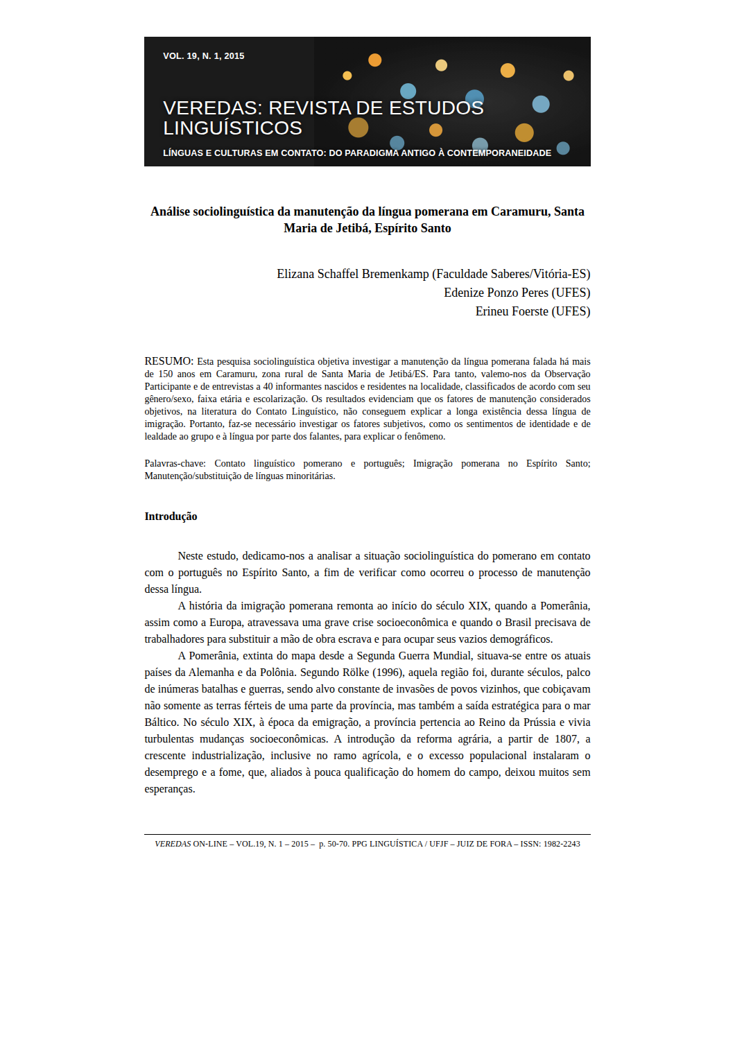VOL. 19, N. 1, 2015
VEREDAS: REVISTA DE ESTUDOS LINGUÍSTICOS
LÍNGUAS E CULTURAS EM CONTATO: DO PARADIGMA ANTIGO À CONTEMPORANEIDADE
Análise sociolinguística da manutenção da língua pomerana em Caramuru, Santa Maria de Jetibá, Espírito Santo
Elizana Schaffel Bremenkamp (Faculdade Saberes/Vitória-ES)
Edenize Ponzo Peres (UFES)
Erineu Foerste (UFES)
RESUMO: Esta pesquisa sociolinguística objetiva investigar a manutenção da língua pomerana falada há mais de 150 anos em Caramuru, zona rural de Santa Maria de Jetibá/ES. Para tanto, valemo-nos da Observação Participante e de entrevistas a 40 informantes nascidos e residentes na localidade, classificados de acordo com seu gênero/sexo, faixa etária e escolarização. Os resultados evidenciam que os fatores de manutenção considerados objetivos, na literatura do Contato Linguístico, não conseguem explicar a longa existência dessa língua de imigração. Portanto, faz-se necessário investigar os fatores subjetivos, como os sentimentos de identidade e de lealdade ao grupo e à língua por parte dos falantes, para explicar o fenômeno.
Palavras-chave: Contato linguístico pomerano e português; Imigração pomerana no Espírito Santo; Manutenção/substituição de línguas minoritárias.
Introdução
Neste estudo, dedicamo-nos a analisar a situação sociolinguística do pomerano em contato com o português no Espírito Santo, a fim de verificar como ocorreu o processo de manutenção dessa língua.
A história da imigração pomerana remonta ao início do século XIX, quando a Pomerânia, assim como a Europa, atravessava uma grave crise socioeconômica e quando o Brasil precisava de trabalhadores para substituir a mão de obra escrava e para ocupar seus vazios demográficos.
A Pomerânia, extinta do mapa desde a Segunda Guerra Mundial, situava-se entre os atuais países da Alemanha e da Polônia. Segundo Rölke (1996), aquela região foi, durante séculos, palco de inúmeras batalhas e guerras, sendo alvo constante de invasões de povos vizinhos, que cobiçavam não somente as terras férteis de uma parte da província, mas também a saída estratégica para o mar Báltico. No século XIX, à época da emigração, a província pertencia ao Reino da Prússia e vivia turbulentas mudanças socioeconômicas. A introdução da reforma agrária, a partir de 1807, a crescente industrialização, inclusive no ramo agrícola, e o excesso populacional instalaram o desemprego e a fome, que, aliados à pouca qualificação do homem do campo, deixou muitos sem esperanças.
VEREDAS ON-LINE – VOL.19, N. 1 – 2015 – p. 50-70. PPG LINGUÍSTICA / UFJF – JUIZ DE FORA – ISSN: 1982-2243